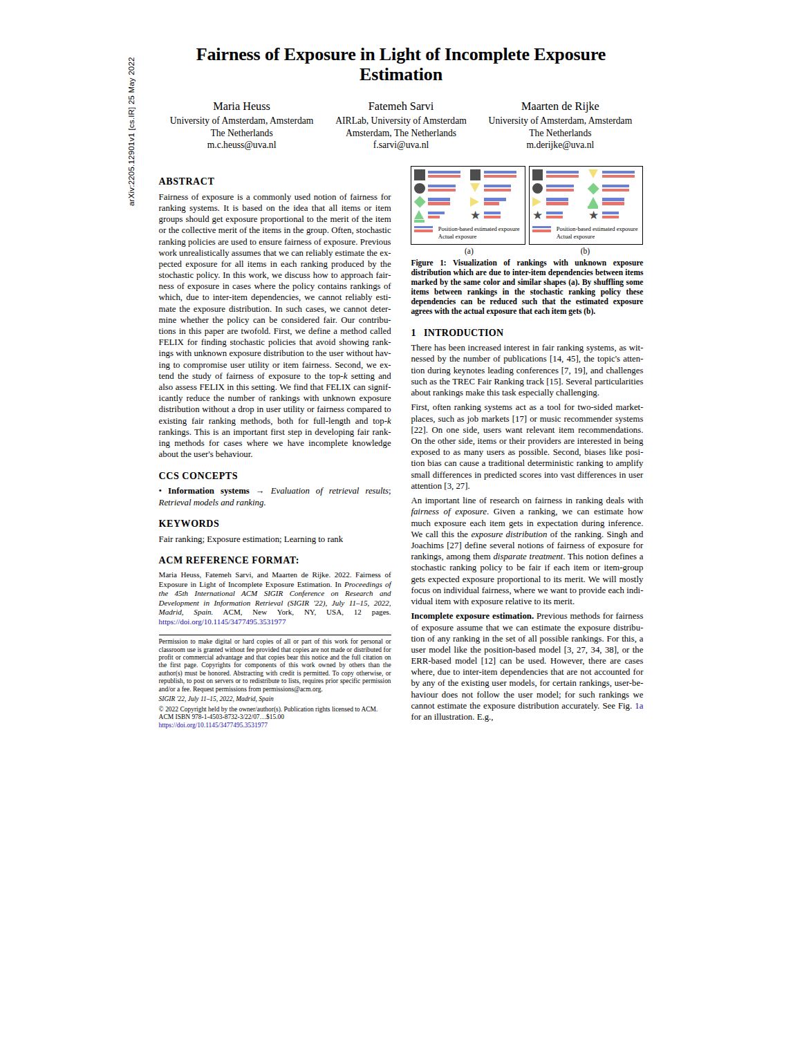arXiv:2205.12901v1 [cs.IR] 25 May 2022
Fairness of Exposure in Light of Incomplete Exposure Estimation
Maria Heuss
University of Amsterdam, Amsterdam
The Netherlands
m.c.heuss@uva.nl
Fatemeh Sarvi
AIRLab, University of Amsterdam
Amsterdam, The Netherlands
f.sarvi@uva.nl
Maarten de Rijke
University of Amsterdam, Amsterdam
The Netherlands
m.derijke@uva.nl
Abstract
Fairness of exposure is a commonly used notion of fairness for ranking systems. It is based on the idea that all items or item groups should get exposure proportional to the merit of the item or the collective merit of the items in the group. Often, stochastic ranking policies are used to ensure fairness of exposure. Previous work unrealistically assumes that we can reliably estimate the expected exposure for all items in each ranking produced by the stochastic policy. In this work, we discuss how to approach fairness of exposure in cases where the policy contains rankings of which, due to inter-item dependencies, we cannot reliably estimate the exposure distribution. In such cases, we cannot determine whether the policy can be considered fair. Our contributions in this paper are twofold. First, we define a method called FELIX for finding stochastic policies that avoid showing rankings with unknown exposure distribution to the user without having to compromise user utility or item fairness. Second, we extend the study of fairness of exposure to the top-k setting and also assess FELIX in this setting. We find that FELIX can significantly reduce the number of rankings with unknown exposure distribution without a drop in user utility or fairness compared to existing fair ranking methods, both for full-length and top-k rankings. This is an important first step in developing fair ranking methods for cases where we have incomplete knowledge about the user's behaviour.
CCS Concepts
• Information systems → Evaluation of retrieval results; Retrieval models and ranking.
Keywords
Fair ranking; Exposure estimation; Learning to rank
ACM Reference Format:
Maria Heuss, Fatemeh Sarvi, and Maarten de Rijke. 2022. Fairness of Exposure in Light of Incomplete Exposure Estimation. In Proceedings of the 45th International ACM SIGIR Conference on Research and Development in Information Retrieval (SIGIR '22), July 11–15, 2022, Madrid, Spain. ACM, New York, NY, USA, 12 pages. https://doi.org/10.1145/3477495.3531977
Permission to make digital or hard copies of all or part of this work for personal or classroom use is granted without fee provided that copies are not made or distributed for profit or commercial advantage and that copies bear this notice and the full citation on the first page. Copyrights for components of this work owned by others than the author(s) must be honored. Abstracting with credit is permitted. To copy otherwise, or republish, to post on servers or to redistribute to lists, requires prior specific permission and/or a fee. Request permissions from permissions@acm.org.
SIGIR '22, July 11–15, 2022, Madrid, Spain
© 2022 Copyright held by the owner/author(s). Publication rights licensed to ACM.
ACM ISBN 978-1-4503-8732-3/22/07…$15.00
https://doi.org/10.1145/3477495.3531977
★
Position-based estimated exposure
Actual exposure
★
★
Position-based estimated exposure
Actual exposure
(a)(b)
Figure 1: Visualization of rankings with unknown exposure distribution which are due to inter-item dependencies between items marked by the same color and similar shapes (a). By shuffling some items between rankings in the stochastic ranking policy these dependencies can be reduced such that the estimated exposure agrees with the actual exposure that each item gets (b).
1 Introduction
There has been increased interest in fair ranking systems, as witnessed by the number of publications [14, 45], the topic's attention during keynotes leading conferences [7, 19], and challenges such as the TREC Fair Ranking track [15]. Several particularities about rankings make this task especially challenging.
First, often ranking systems act as a tool for two-sided marketplaces, such as job markets [17] or music recommender systems [22]. On one side, users want relevant item recommendations. On the other side, items or their providers are interested in being exposed to as many users as possible. Second, biases like position bias can cause a traditional deterministic ranking to amplify small differences in predicted scores into vast differences in user attention [3, 27].
An important line of research on fairness in ranking deals with fairness of exposure. Given a ranking, we can estimate how much exposure each item gets in expectation during inference. We call this the exposure distribution of the ranking. Singh and Joachims [27] define several notions of fairness of exposure for rankings, among them disparate treatment. This notion defines a stochastic ranking policy to be fair if each item or item-group gets expected exposure proportional to its merit. We will mostly focus on individual fairness, where we want to provide each individual item with exposure relative to its merit.
Incomplete exposure estimation. Previous methods for fairness of exposure assume that we can estimate the exposure distribution of any ranking in the set of all possible rankings. For this, a user model like the position-based model [3, 27, 34, 38], or the ERR-based model [12] can be used. However, there are cases where, due to inter-item dependencies that are not accounted for by any of the existing user models, for certain rankings, user-behaviour does not follow the user model; for such rankings we cannot estimate the exposure distribution accurately. See Fig. 1a for an illustration. E.g.,